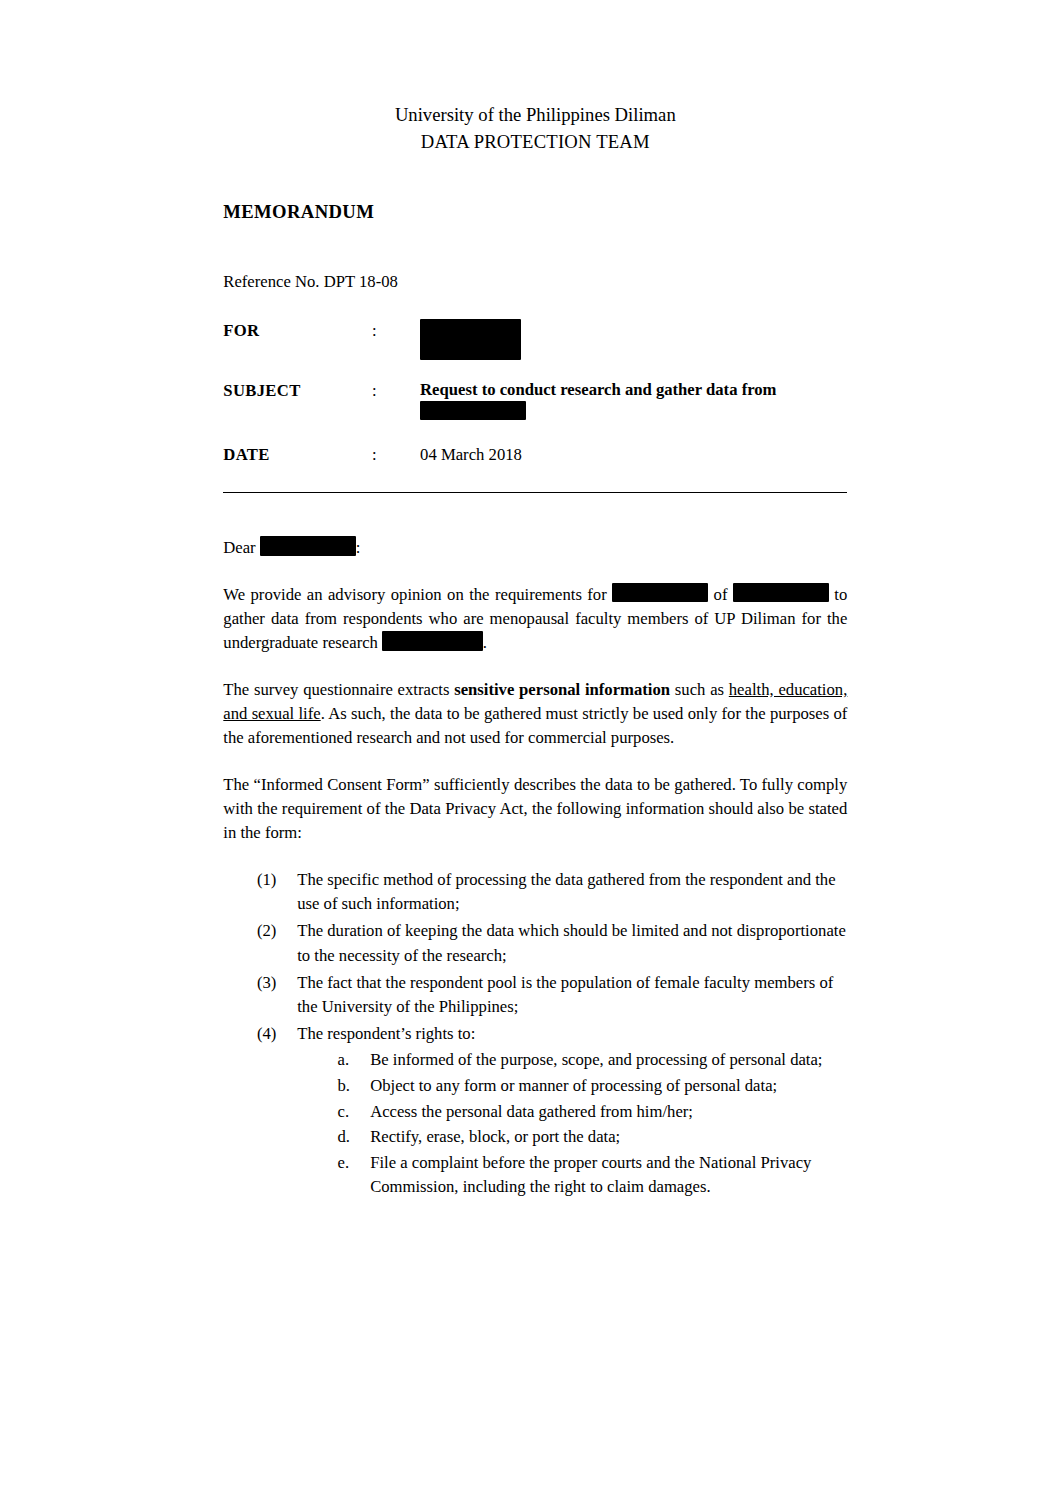University of the Philippines Diliman
DATA PROTECTION TEAM
MEMORANDUM
Reference No. DPT 18-08
| FOR | : | |
| SUBJECT | : | Request to conduct research and gather data from |
| DATE | : | 04 March 2018 |
Dear :
We provide an advisory opinion on the requirements for of to gather data from respondents who are menopausal faculty members of UP Diliman for the undergraduate research .
The survey questionnaire extracts sensitive personal information such as health, education, and sexual life. As such, the data to be gathered must strictly be used only for the purposes of the aforementioned research and not used for commercial purposes.
The “Informed Consent Form” sufficiently describes the data to be gathered. To fully comply with the requirement of the Data Privacy Act, the following information should also be stated in the form:
The specific method of processing the data gathered from the respondent and the use of such information;
The duration of keeping the data which should be limited and not disproportionate to the necessity of the research;
The fact that the respondent pool is the population of female faculty members of the University of the Philippines;
The respondent’s rights to:
Be informed of the purpose, scope, and processing of personal data;
Object to any form or manner of processing of personal data;
Access the personal data gathered from him/her;
Rectify, erase, block, or port the data;
File a complaint before the proper courts and the National Privacy Commission, including the right to claim damages.